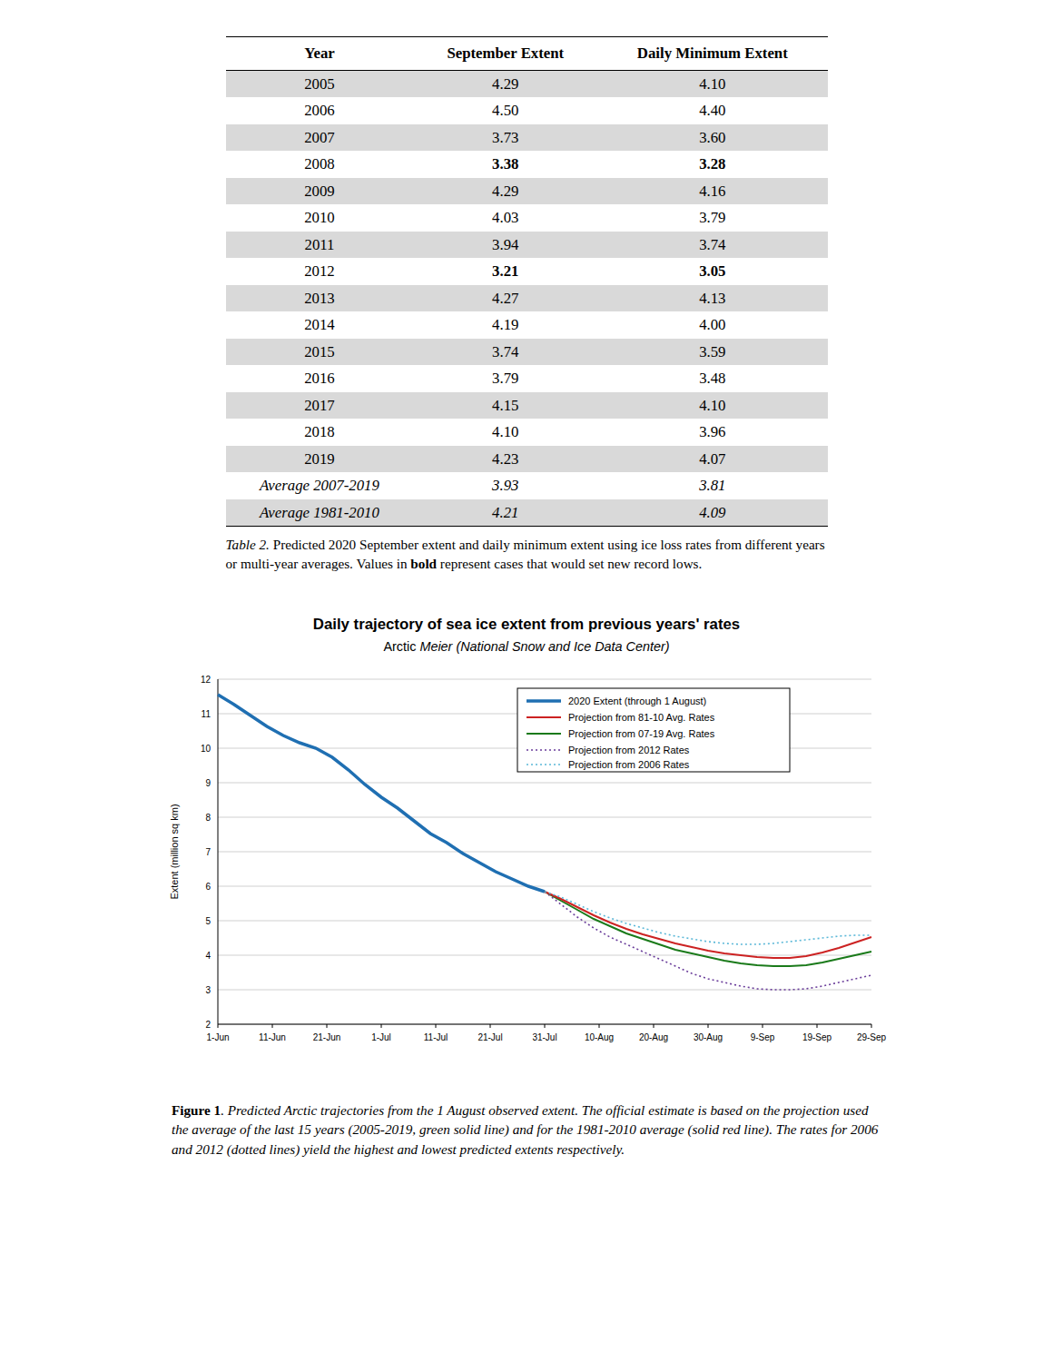| Year | September Extent | Daily Minimum Extent |
| --- | --- | --- |
| 2005 | 4.29 | 4.10 |
| 2006 | 4.50 | 4.40 |
| 2007 | 3.73 | 3.60 |
| 2008 | 3.38 | 3.28 |
| 2009 | 4.29 | 4.16 |
| 2010 | 4.03 | 3.79 |
| 2011 | 3.94 | 3.74 |
| 2012 | 3.21 | 3.05 |
| 2013 | 4.27 | 4.13 |
| 2014 | 4.19 | 4.00 |
| 2015 | 3.74 | 3.59 |
| 2016 | 3.79 | 3.48 |
| 2017 | 4.15 | 4.10 |
| 2018 | 4.10 | 3.96 |
| 2019 | 4.23 | 4.07 |
| Average 2007-2019 | 3.93 | 3.81 |
| Average 1981-2010 | 4.21 | 4.09 |
Table 2. Predicted 2020 September extent and daily minimum extent using ice loss rates from different years or multi-year averages. Values in bold represent cases that would set new record lows.
Daily trajectory of sea ice extent from previous years' rates
Arctic Meier (National Snow and Ice Data Center)
2 3 4 5 6 7 8 9 10 11 12 Extent (million sq km) 1-Jun 11-Jun 21-Jun 1-Jul 11-Jul 21-Jul 31-Jul 10-Aug 20-Aug 30-Aug 9-Sep 19-Sep 29-Sep 2020 Extent (through 1 August) Projection from 81-10 Avg. Rates Projection from 07-19 Avg. Rates Projection from 2012 Rates Projection from 2006 Rates
Figure 1. Predicted Arctic trajectories from the 1 August observed extent. The official estimate is based on the projection used the average of the last 15 years (2005-2019, green solid line) and for the 1981-2010 average (solid red line). The rates for 2006 and 2012 (dotted lines) yield the highest and lowest predicted extents respectively.